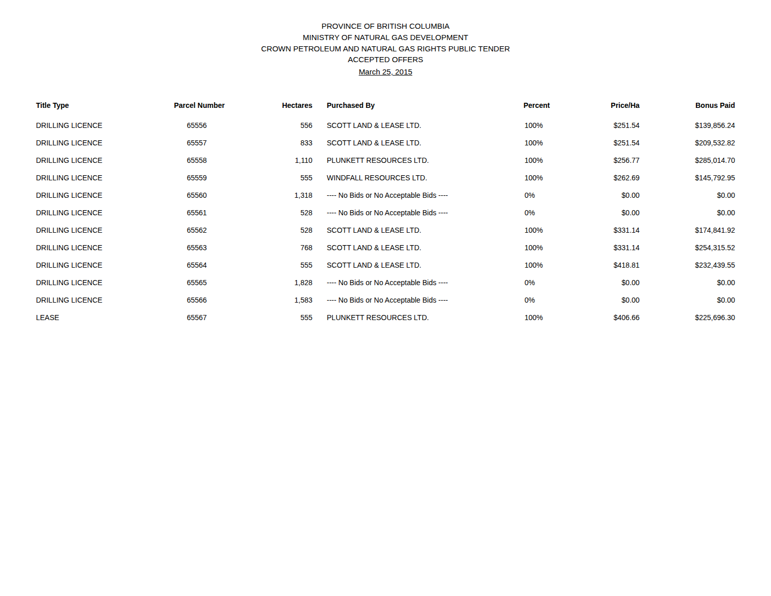PROVINCE OF BRITISH COLUMBIA
MINISTRY OF NATURAL GAS DEVELOPMENT
CROWN PETROLEUM AND NATURAL GAS RIGHTS PUBLIC TENDER
ACCEPTED OFFERS
March 25, 2015
| Title Type | Parcel Number | Hectares | Purchased By | Percent | Price/Ha | Bonus Paid |
| --- | --- | --- | --- | --- | --- | --- |
| DRILLING LICENCE | 65556 | 556 | SCOTT LAND & LEASE LTD. | 100% | $251.54 | $139,856.24 |
| DRILLING LICENCE | 65557 | 833 | SCOTT LAND & LEASE LTD. | 100% | $251.54 | $209,532.82 |
| DRILLING LICENCE | 65558 | 1,110 | PLUNKETT RESOURCES LTD. | 100% | $256.77 | $285,014.70 |
| DRILLING LICENCE | 65559 | 555 | WINDFALL RESOURCES LTD. | 100% | $262.69 | $145,792.95 |
| DRILLING LICENCE | 65560 | 1,318 | ---- No Bids or No Acceptable Bids ---- | 0% | $0.00 | $0.00 |
| DRILLING LICENCE | 65561 | 528 | ---- No Bids or No Acceptable Bids ---- | 0% | $0.00 | $0.00 |
| DRILLING LICENCE | 65562 | 528 | SCOTT LAND & LEASE LTD. | 100% | $331.14 | $174,841.92 |
| DRILLING LICENCE | 65563 | 768 | SCOTT LAND & LEASE LTD. | 100% | $331.14 | $254,315.52 |
| DRILLING LICENCE | 65564 | 555 | SCOTT LAND & LEASE LTD. | 100% | $418.81 | $232,439.55 |
| DRILLING LICENCE | 65565 | 1,828 | ---- No Bids or No Acceptable Bids ---- | 0% | $0.00 | $0.00 |
| DRILLING LICENCE | 65566 | 1,583 | ---- No Bids or No Acceptable Bids ---- | 0% | $0.00 | $0.00 |
| LEASE | 65567 | 555 | PLUNKETT RESOURCES LTD. | 100% | $406.66 | $225,696.30 |